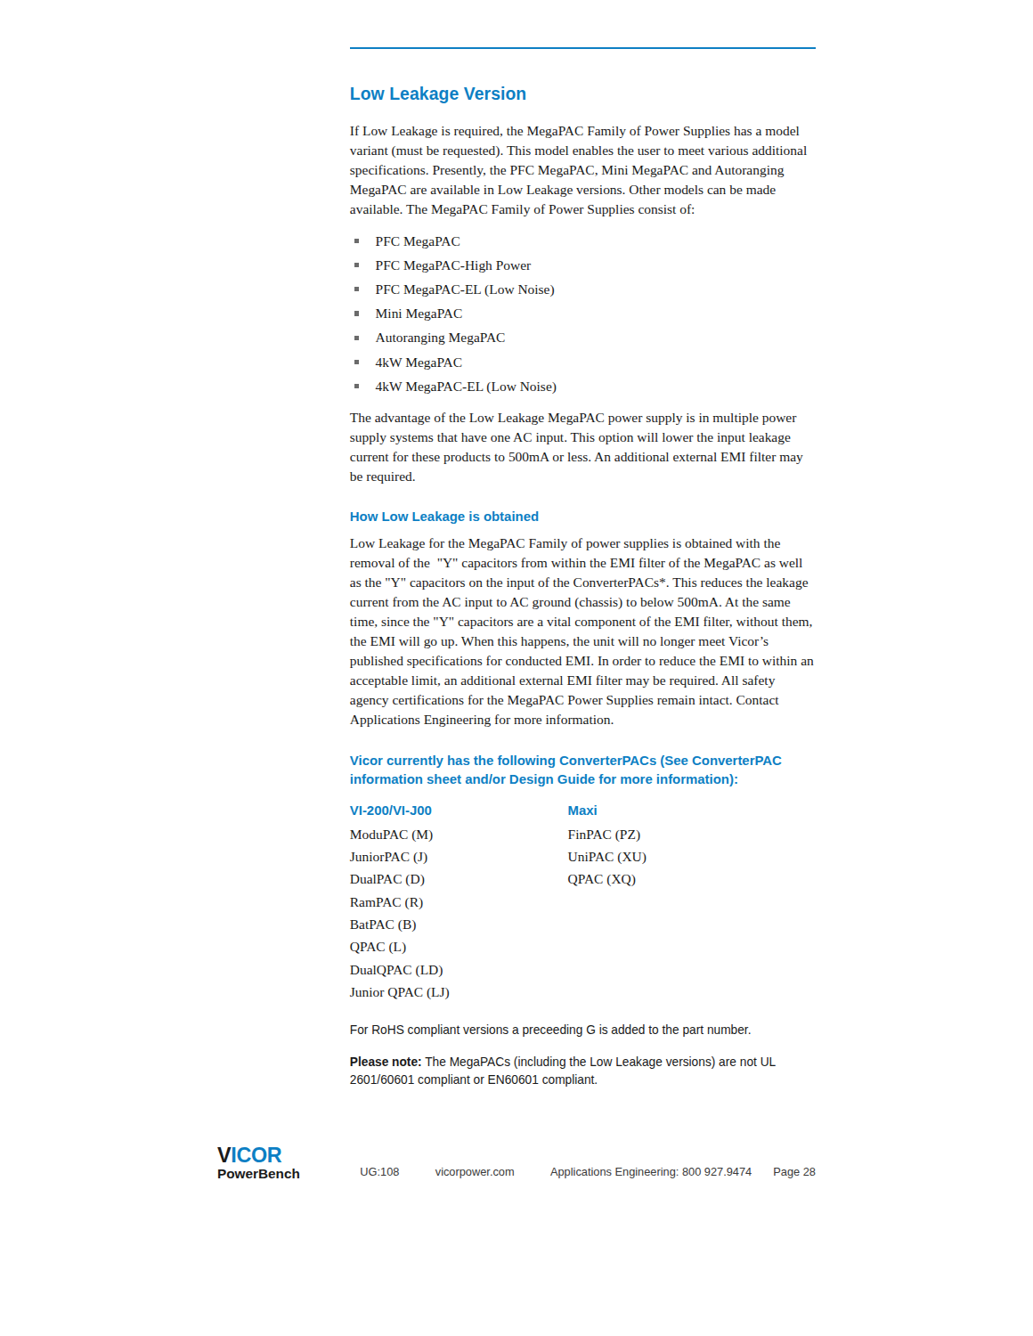Low Leakage Version
If Low Leakage is required, the MegaPAC Family of Power Supplies has a model variant (must be requested). This model enables the user to meet various additional specifications. Presently, the PFC MegaPAC, Mini MegaPAC and Autoranging MegaPAC are available in Low Leakage versions. Other models can be made available. The MegaPAC Family of Power Supplies consist of:
PFC MegaPAC
PFC MegaPAC-High Power
PFC MegaPAC-EL (Low Noise)
Mini MegaPAC
Autoranging MegaPAC
4kW MegaPAC
4kW MegaPAC-EL (Low Noise)
The advantage of the Low Leakage MegaPAC power supply is in multiple power supply systems that have one AC input. This option will lower the input leakage current for these products to 500mA or less. An additional external EMI filter may be required.
How Low Leakage is obtained
Low Leakage for the MegaPAC Family of power supplies is obtained with the removal of the "Y" capacitors from within the EMI filter of the MegaPAC as well as the "Y" capacitors on the input of the ConverterPACs*. This reduces the leakage current from the AC input to AC ground (chassis) to below 500mA. At the same time, since the "Y" capacitors are a vital component of the EMI filter, without them, the EMI will go up. When this happens, the unit will no longer meet Vicor’s published specifications for conducted EMI. In order to reduce the EMI to within an acceptable limit, an additional external EMI filter may be required. All safety agency certifications for the MegaPAC Power Supplies remain intact. Contact Applications Engineering for more information.
Vicor currently has the following ConverterPACs (See ConverterPAC information sheet and/or Design Guide for more information):
| VI-200/VI-J00 | Maxi |
| --- | --- |
| ModuPAC (M) | FinPAC (PZ) |
| JuniorPAC (J) | UniPAC (XU) |
| DualPAC (D) | QPAC (XQ) |
| RamPAC (R) | |
| BatPAC (B) | |
| QPAC (L) | |
| DualQPAC (LD) | |
| Junior QPAC (LJ) | |
For RoHS compliant versions a preceeding G is added to the part number.
Please note: The MegaPACs (including the Low Leakage versions) are not UL 2601/60601 compliant or EN60601 compliant.
VICOR
PowerBench
UG:108 vicorpower.com Applications Engineering: 800 927.9474 Page 28